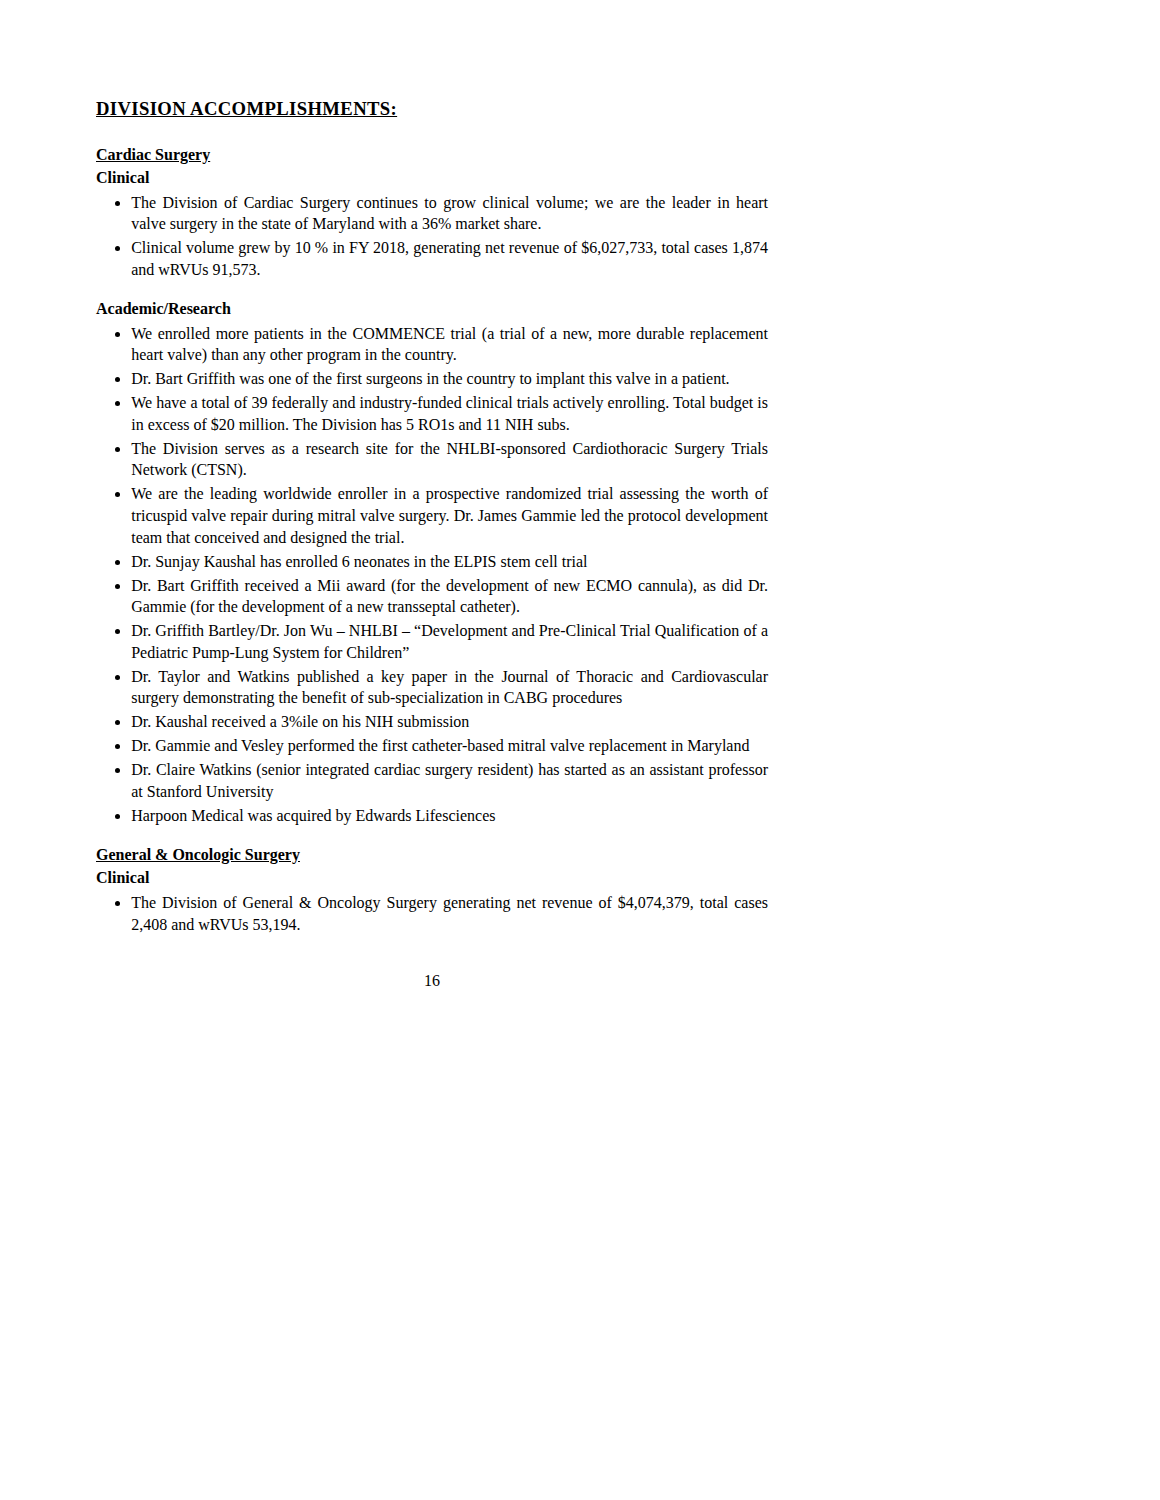DIVISION ACCOMPLISHMENTS:
Cardiac Surgery
Clinical
The Division of Cardiac Surgery continues to grow clinical volume; we are the leader in heart valve surgery in the state of Maryland with a 36% market share.
Clinical volume grew by 10 % in FY 2018, generating net revenue of $6,027,733, total cases 1,874 and wRVUs 91,573.
Academic/Research
We enrolled more patients in the COMMENCE trial (a trial of a new, more durable replacement heart valve) than any other program in the country.
Dr. Bart Griffith was one of the first surgeons in the country to implant this valve in a patient.
We have a total of 39 federally and industry-funded clinical trials actively enrolling. Total budget is in excess of $20 million. The Division has 5 RO1s and 11 NIH subs.
The Division serves as a research site for the NHLBI-sponsored Cardiothoracic Surgery Trials Network (CTSN).
We are the leading worldwide enroller in a prospective randomized trial assessing the worth of tricuspid valve repair during mitral valve surgery. Dr. James Gammie led the protocol development team that conceived and designed the trial.
Dr. Sunjay Kaushal has enrolled 6 neonates in the ELPIS stem cell trial
Dr. Bart Griffith received a Mii award (for the development of new ECMO cannula), as did Dr. Gammie (for the development of a new transseptal catheter).
Dr. Griffith Bartley/Dr. Jon Wu – NHLBI – “Development and Pre-Clinical Trial Qualification of a Pediatric Pump-Lung System for Children”
Dr. Taylor and Watkins published a key paper in the Journal of Thoracic and Cardiovascular surgery demonstrating the benefit of sub-specialization in CABG procedures
Dr. Kaushal received a 3%ile on his NIH submission
Dr. Gammie and Vesley performed the first catheter-based mitral valve replacement in Maryland
Dr. Claire Watkins (senior integrated cardiac surgery resident) has started as an assistant professor at Stanford University
Harpoon Medical was acquired by Edwards Lifesciences
General & Oncologic Surgery
Clinical
The Division of General & Oncology Surgery generating net revenue of $4,074,379, total cases 2,408 and wRVUs 53,194.
16